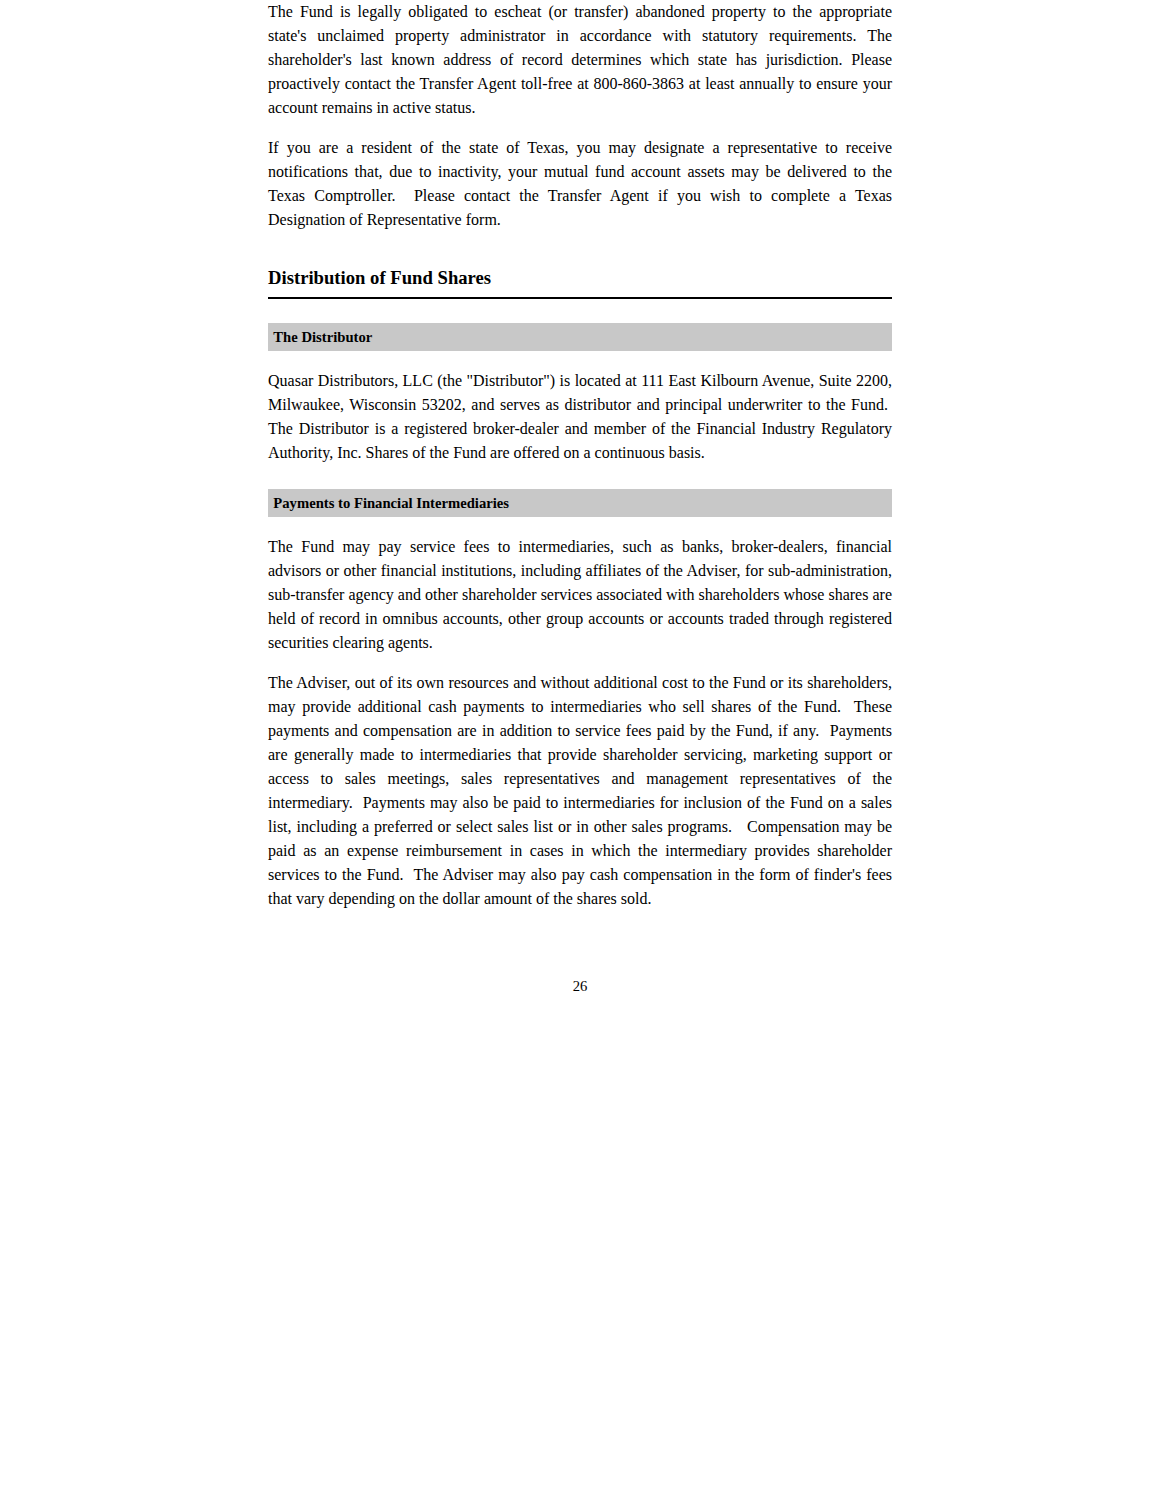The Fund is legally obligated to escheat (or transfer) abandoned property to the appropriate state's unclaimed property administrator in accordance with statutory requirements. The shareholder's last known address of record determines which state has jurisdiction. Please proactively contact the Transfer Agent toll-free at 800-860-3863 at least annually to ensure your account remains in active status.
If you are a resident of the state of Texas, you may designate a representative to receive notifications that, due to inactivity, your mutual fund account assets may be delivered to the Texas Comptroller. Please contact the Transfer Agent if you wish to complete a Texas Designation of Representative form.
Distribution of Fund Shares
The Distributor
Quasar Distributors, LLC (the "Distributor") is located at 111 East Kilbourn Avenue, Suite 2200, Milwaukee, Wisconsin 53202, and serves as distributor and principal underwriter to the Fund. The Distributor is a registered broker-dealer and member of the Financial Industry Regulatory Authority, Inc. Shares of the Fund are offered on a continuous basis.
Payments to Financial Intermediaries
The Fund may pay service fees to intermediaries, such as banks, broker-dealers, financial advisors or other financial institutions, including affiliates of the Adviser, for sub-administration, sub-transfer agency and other shareholder services associated with shareholders whose shares are held of record in omnibus accounts, other group accounts or accounts traded through registered securities clearing agents.
The Adviser, out of its own resources and without additional cost to the Fund or its shareholders, may provide additional cash payments to intermediaries who sell shares of the Fund. These payments and compensation are in addition to service fees paid by the Fund, if any. Payments are generally made to intermediaries that provide shareholder servicing, marketing support or access to sales meetings, sales representatives and management representatives of the intermediary. Payments may also be paid to intermediaries for inclusion of the Fund on a sales list, including a preferred or select sales list or in other sales programs. Compensation may be paid as an expense reimbursement in cases in which the intermediary provides shareholder services to the Fund. The Adviser may also pay cash compensation in the form of finder's fees that vary depending on the dollar amount of the shares sold.
26